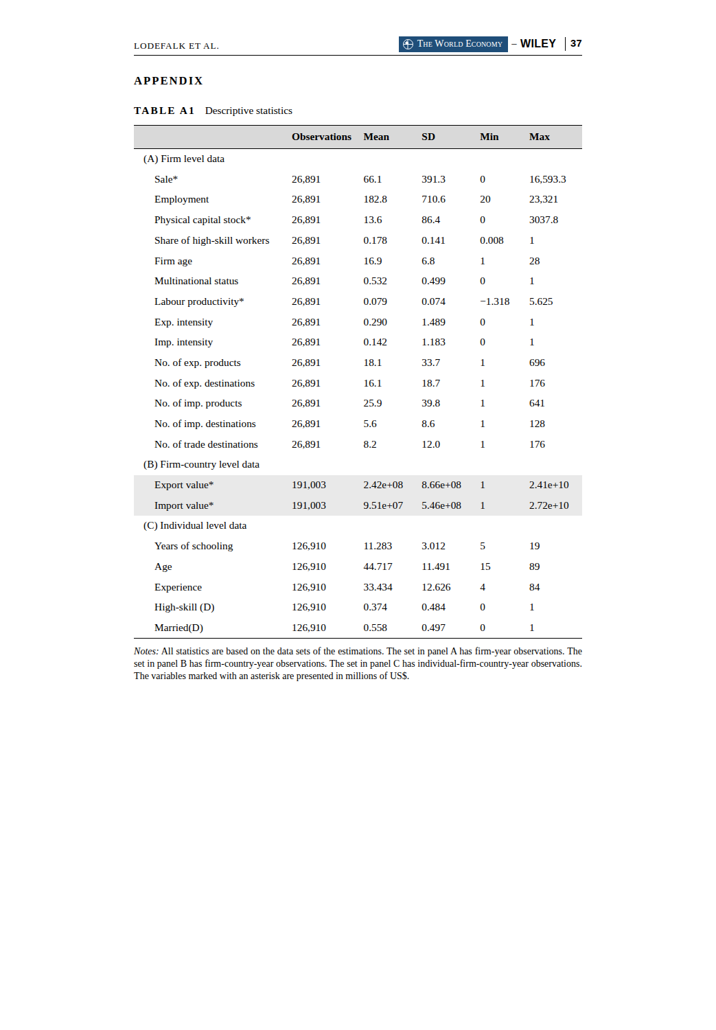Lodefalk et al.
The World Economy–WILEY 37
APPENDIX
TABLE A1 Descriptive statistics
| | Observations | Mean | SD | Min | Max |
| --- | --- | --- | --- | --- | --- |
| (A) Firm level data | | | | | |
| Sale* | 26,891 | 66.1 | 391.3 | 0 | 16,593.3 |
| Employment | 26,891 | 182.8 | 710.6 | 20 | 23,321 |
| Physical capital stock* | 26,891 | 13.6 | 86.4 | 0 | 3037.8 |
| Share of high-skill workers | 26,891 | 0.178 | 0.141 | 0.008 | 1 |
| Firm age | 26,891 | 16.9 | 6.8 | 1 | 28 |
| Multinational status | 26,891 | 0.532 | 0.499 | 0 | 1 |
| Labour productivity* | 26,891 | 0.079 | 0.074 | −1.318 | 5.625 |
| Exp. intensity | 26,891 | 0.290 | 1.489 | 0 | 1 |
| Imp. intensity | 26,891 | 0.142 | 1.183 | 0 | 1 |
| No. of exp. products | 26,891 | 18.1 | 33.7 | 1 | 696 |
| No. of exp. destinations | 26,891 | 16.1 | 18.7 | 1 | 176 |
| No. of imp. products | 26,891 | 25.9 | 39.8 | 1 | 641 |
| No. of imp. destinations | 26,891 | 5.6 | 8.6 | 1 | 128 |
| No. of trade destinations | 26,891 | 8.2 | 12.0 | 1 | 176 |
| (B) Firm-country level data | | | | | |
| Export value* | 191,003 | 2.42e+08 | 8.66e+08 | 1 | 2.41e+10 |
| Import value* | 191,003 | 9.51e+07 | 5.46e+08 | 1 | 2.72e+10 |
| (C) Individual level data | | | | | |
| Years of schooling | 126,910 | 11.283 | 3.012 | 5 | 19 |
| Age | 126,910 | 44.717 | 11.491 | 15 | 89 |
| Experience | 126,910 | 33.434 | 12.626 | 4 | 84 |
| High-skill (D) | 126,910 | 0.374 | 0.484 | 0 | 1 |
| Married(D) | 126,910 | 0.558 | 0.497 | 0 | 1 |
Notes: All statistics are based on the data sets of the estimations. The set in panel A has firm-year observations. The set in panel B has firm-country-year observations. The set in panel C has individual-firm-country-year observations. The variables marked with an asterisk are presented in millions of US$.